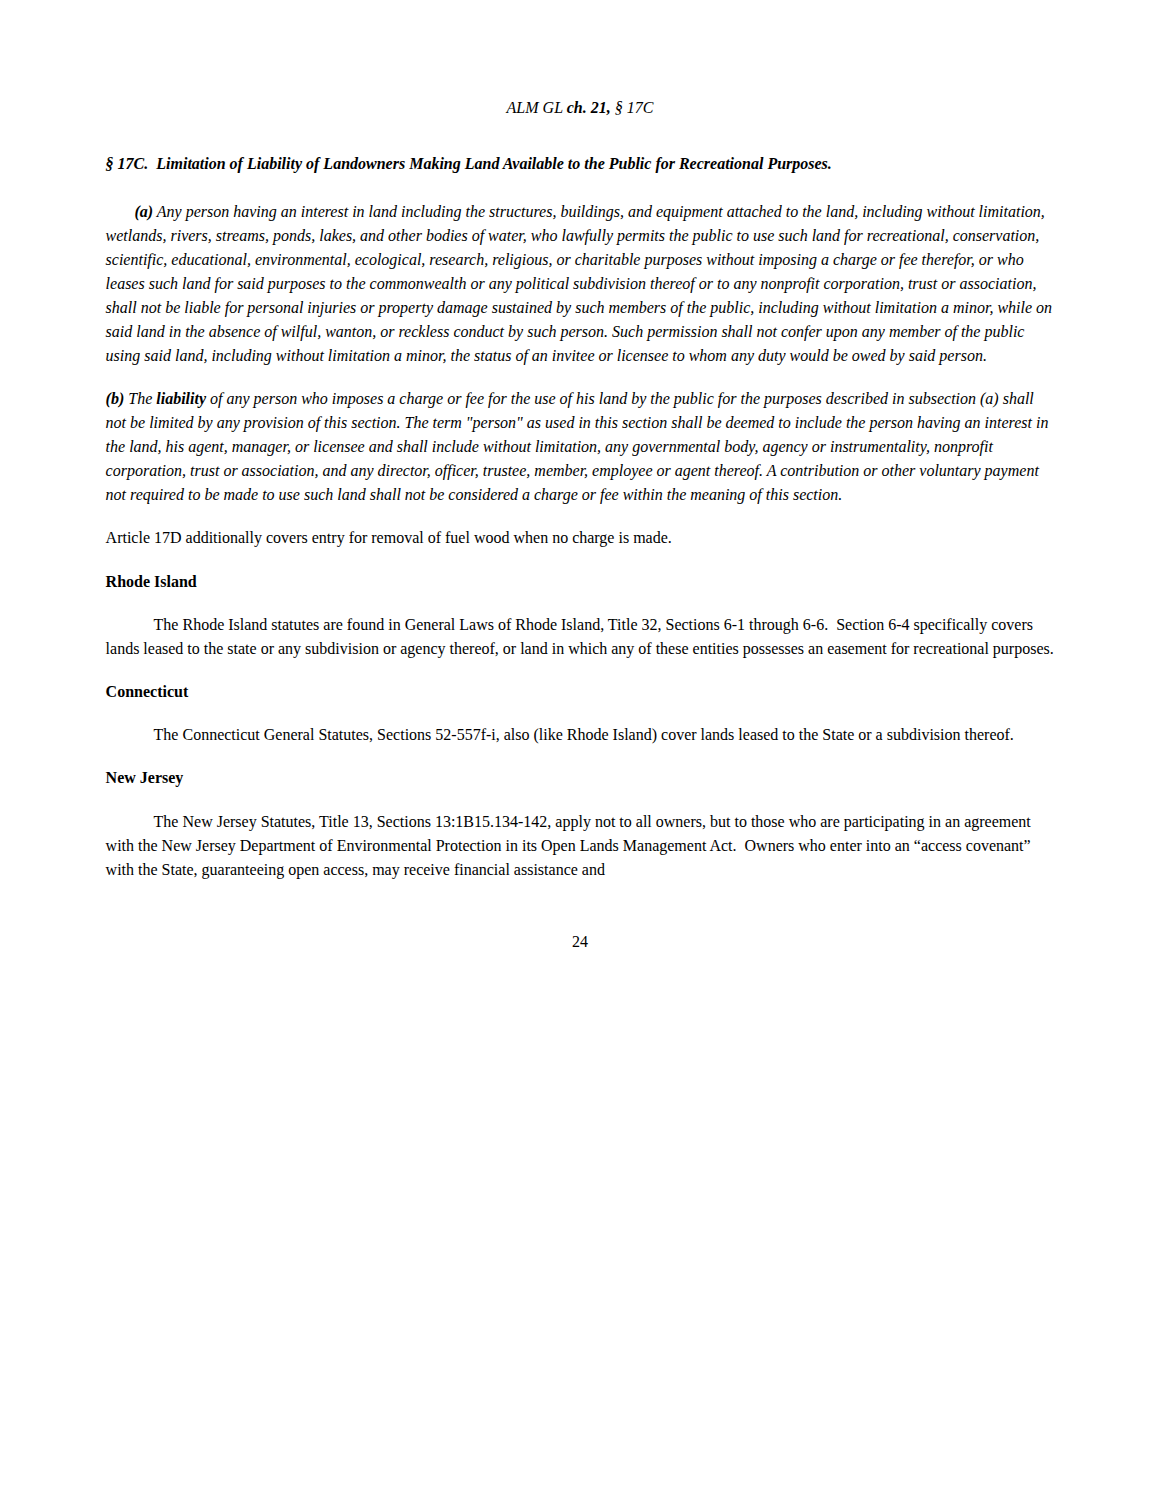ALM GL ch. 21, § 17C
§ 17C. Limitation of Liability of Landowners Making Land Available to the Public for Recreational Purposes.
(a) Any person having an interest in land including the structures, buildings, and equipment attached to the land, including without limitation, wetlands, rivers, streams, ponds, lakes, and other bodies of water, who lawfully permits the public to use such land for recreational, conservation, scientific, educational, environmental, ecological, research, religious, or charitable purposes without imposing a charge or fee therefor, or who leases such land for said purposes to the commonwealth or any political subdivision thereof or to any nonprofit corporation, trust or association, shall not be liable for personal injuries or property damage sustained by such members of the public, including without limitation a minor, while on said land in the absence of wilful, wanton, or reckless conduct by such person. Such permission shall not confer upon any member of the public using said land, including without limitation a minor, the status of an invitee or licensee to whom any duty would be owed by said person.
(b) The liability of any person who imposes a charge or fee for the use of his land by the public for the purposes described in subsection (a) shall not be limited by any provision of this section. The term "person" as used in this section shall be deemed to include the person having an interest in the land, his agent, manager, or licensee and shall include without limitation, any governmental body, agency or instrumentality, nonprofit corporation, trust or association, and any director, officer, trustee, member, employee or agent thereof. A contribution or other voluntary payment not required to be made to use such land shall not be considered a charge or fee within the meaning of this section.
Article 17D additionally covers entry for removal of fuel wood when no charge is made.
Rhode Island
The Rhode Island statutes are found in General Laws of Rhode Island, Title 32, Sections 6-1 through 6-6. Section 6-4 specifically covers lands leased to the state or any subdivision or agency thereof, or land in which any of these entities possesses an easement for recreational purposes.
Connecticut
The Connecticut General Statutes, Sections 52-557f-i, also (like Rhode Island) cover lands leased to the State or a subdivision thereof.
New Jersey
The New Jersey Statutes, Title 13, Sections 13:1B15.134-142, apply not to all owners, but to those who are participating in an agreement with the New Jersey Department of Environmental Protection in its Open Lands Management Act. Owners who enter into an “access covenant” with the State, guaranteeing open access, may receive financial assistance and
24